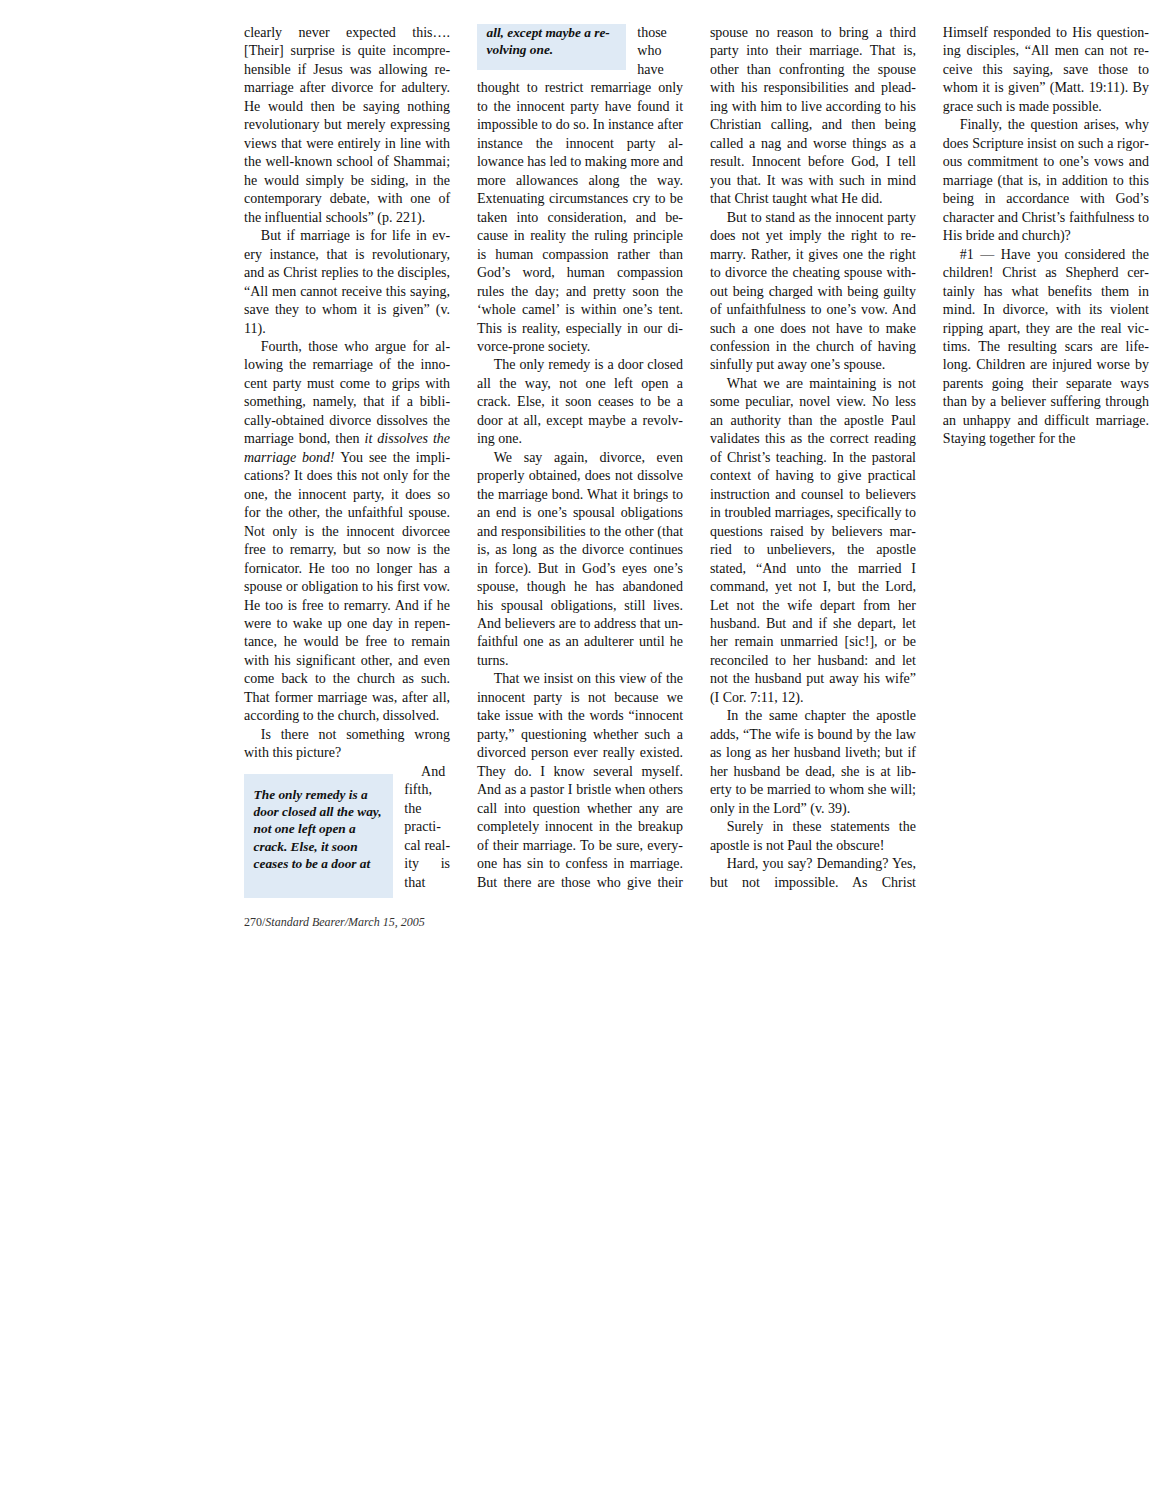clearly never expected this…. [Their] surprise is quite incomprehensible if Jesus was allowing remarriage after divorce for adultery. He would then be saying nothing revolutionary but merely expressing views that were entirely in line with the well-known school of Shammai; he would simply be siding, in the contemporary debate, with one of the influential schools” (p. 221).
But if marriage is for life in every instance, that is revolutionary, and as Christ replies to the disciples, “All men cannot receive this saying, save they to whom it is given” (v. 11).
Fourth, those who argue for allowing the remarriage of the innocent party must come to grips with something, namely, that if a biblically-obtained divorce dissolves the marriage bond, then it dissolves the marriage bond! You see the implications? It does this not only for the one, the innocent party, it does so for the other, the unfaithful spouse. Not only is the innocent divorcee free to remarry, but so now is the fornicator. He too no longer has a spouse or obligation to his first vow. He too is free to remarry. And if he were to wake up one day in repentance, he would be free to remain with his significant other, and even come back to the church as such. That former marriage was, after all, according to the church, dissolved.
Is there not something wrong with this picture?
The only remedy is a door closed all the way, not one left open a crack. Else, it soon ceases to be a door at all, except maybe a revolving one.
And fifth, the practical reality is that those who have thought to restrict remarriage only to the innocent party have found it impossible to do so. In instance after instance the innocent party allowance has led to making more and more allowances along the way. Extenuating circumstances cry to be taken into consideration, and because in reality the ruling principle is human compassion rather than God’s word, human compassion rules the day; and pretty soon the ‘whole camel’ is within one’s tent. This is reality, especially in our divorce-prone society.
The only remedy is a door closed all the way, not one left open a crack. Else, it soon ceases to be a door at all, except maybe a revolving one.
We say again, divorce, even properly obtained, does not dissolve the marriage bond. What it brings to an end is one’s spousal obligations and responsibilities to the other (that is, as long as the divorce continues in force). But in God’s eyes one’s spouse, though he has abandoned his spousal obligations, still lives. And believers are to address that unfaithful one as an adulterer until he turns.
That we insist on this view of the innocent party is not because we take issue with the words “innocent party,” questioning whether such a divorced person ever really existed. They do. I know several myself. And as a pastor I bristle when others call into question whether any are completely innocent in the breakup of their marriage. To be sure, everyone has sin to confess in marriage. But there are those who give their spouse no reason to bring a third party into their marriage. That is, other than confronting the spouse with his responsibilities and pleading with him to live according to his Christian calling, and then being called a nag and worse things as a result. Innocent before God, I tell you that. It was with such in mind that Christ taught what He did.
But to stand as the innocent party does not yet imply the right to remarry. Rather, it gives one the right to divorce the cheating spouse without being charged with being guilty of unfaithfulness to one’s vow. And such a one does not have to make confession in the church of having sinfully put away one’s spouse.
What we are maintaining is not some peculiar, novel view. No less an authority than the apostle Paul validates this as the correct reading of Christ’s teaching. In the pastoral context of having to give practical instruction and counsel to believers in troubled marriages, specifically to questions raised by believers married to unbelievers, the apostle stated, “And unto the married I command, yet not I, but the Lord, Let not the wife depart from her husband. But and if she depart, let her remain unmarried [sic!], or be reconciled to her husband: and let not the husband put away his wife” (I Cor. 7:11, 12).
In the same chapter the apostle adds, “The wife is bound by the law as long as her husband liveth; but if her husband be dead, she is at liberty to be married to whom she will; only in the Lord” (v. 39).
Surely in these statements the apostle is not Paul the obscure!
Hard, you say? Demanding? Yes, but not impossible. As Christ Himself responded to His questioning disciples, “All men can not receive this saying, save those to whom it is given” (Matt. 19:11). By grace such is made possible.
Finally, the question arises, why does Scripture insist on such a rigorous commitment to one’s vows and marriage (that is, in addition to this being in accordance with God’s character and Christ’s faithfulness to His bride and church)?
#1 — Have you considered the children! Christ as Shepherd certainly has what benefits them in mind. In divorce, with its violent ripping apart, they are the real victims. The resulting scars are lifelong. Children are injured worse by parents going their separate ways than by a believer suffering through an unhappy and difficult marriage. Staying together for the
270/Standard Bearer/March 15, 2005